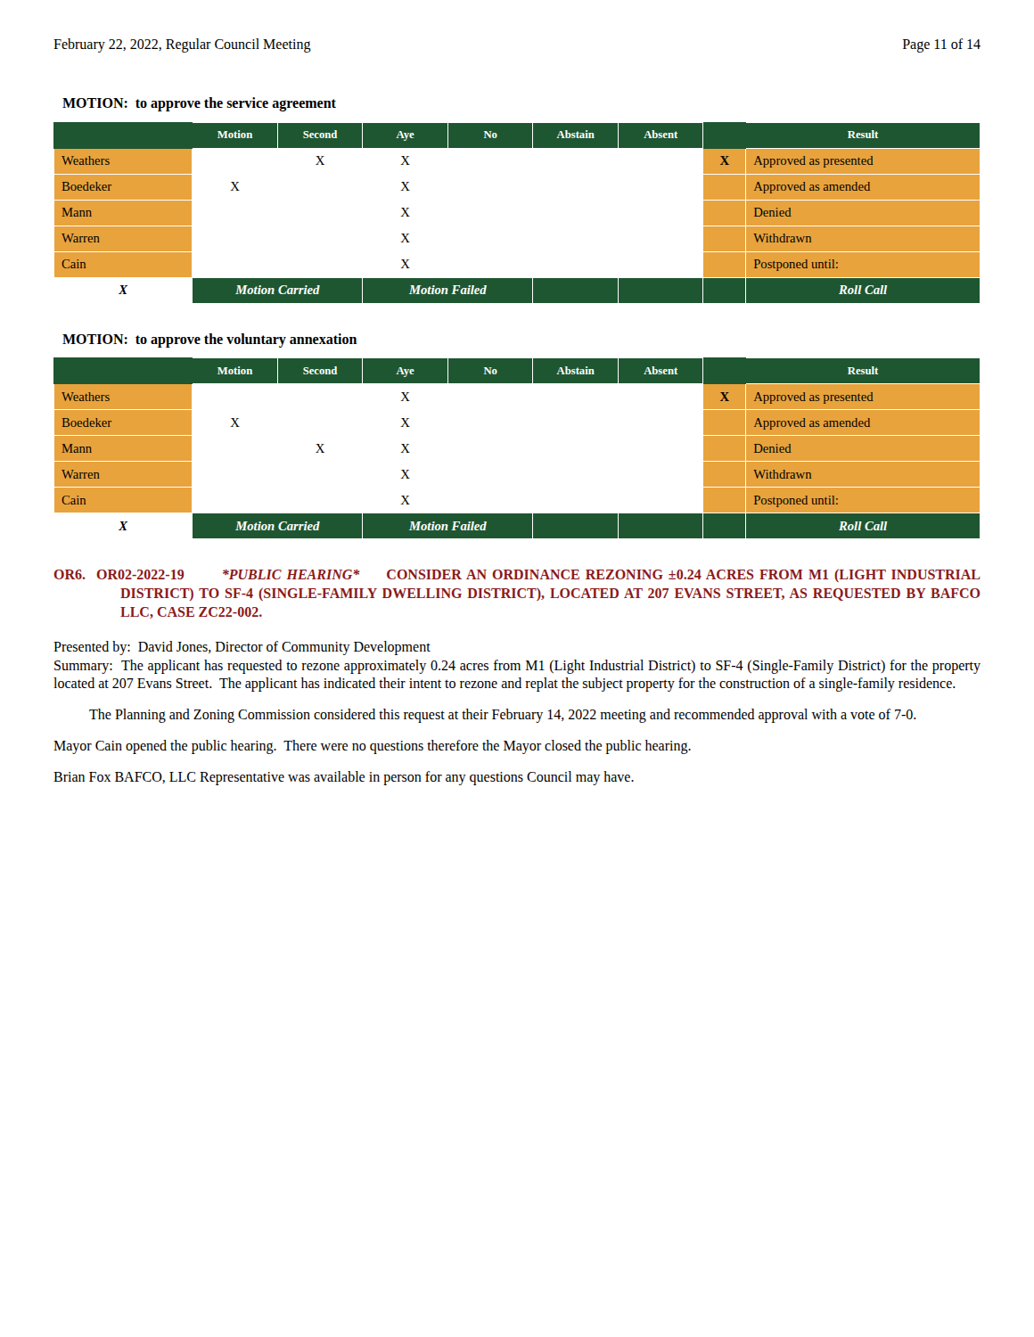February 22, 2022, Regular Council Meeting Page 11 of 14
MOTION: to approve the service agreement
| | Motion | Second | Aye | No | Abstain | Absent | | Result |
| --- | --- | --- | --- | --- | --- | --- | --- | --- |
| Weathers | | X | X | | | | X | Approved as presented |
| Boedeker | X | | X | | | | | Approved as amended |
| Mann | | | X | | | | | Denied |
| Warren | | | X | | | | | Withdrawn |
| Cain | | | X | | | | | Postponed until: |
| X | Motion Carried | Motion Failed | | | | Roll Call |
MOTION: to approve the voluntary annexation
| | Motion | Second | Aye | No | Abstain | Absent | | Result |
| --- | --- | --- | --- | --- | --- | --- | --- | --- |
| Weathers | | | X | | | | X | Approved as presented |
| Boedeker | X | | X | | | | | Approved as amended |
| Mann | | X | X | | | | | Denied |
| Warren | | | X | | | | | Withdrawn |
| Cain | | | X | | | | | Postponed until: |
| X | Motion Carried | Motion Failed | | | | Roll Call |
OR6. OR02-2022-19 *PUBLIC HEARING* CONSIDER AN ORDINANCE REZONING ±0.24 ACRES FROM M1 (LIGHT INDUSTRIAL DISTRICT) TO SF-4 (SINGLE-FAMILY DWELLING DISTRICT), LOCATED AT 207 EVANS STREET, AS REQUESTED BY BAFCO LLC, CASE ZC22-002.
Presented by: David Jones, Director of Community Development
Summary: The applicant has requested to rezone approximately 0.24 acres from M1 (Light Industrial District) to SF-4 (Single-Family District) for the property located at 207 Evans Street. The applicant has indicated their intent to rezone and replat the subject property for the construction of a single-family residence.
The Planning and Zoning Commission considered this request at their February 14, 2022 meeting and recommended approval with a vote of 7-0.
Mayor Cain opened the public hearing. There were no questions therefore the Mayor closed the public hearing.
Brian Fox BAFCO, LLC Representative was available in person for any questions Council may have.